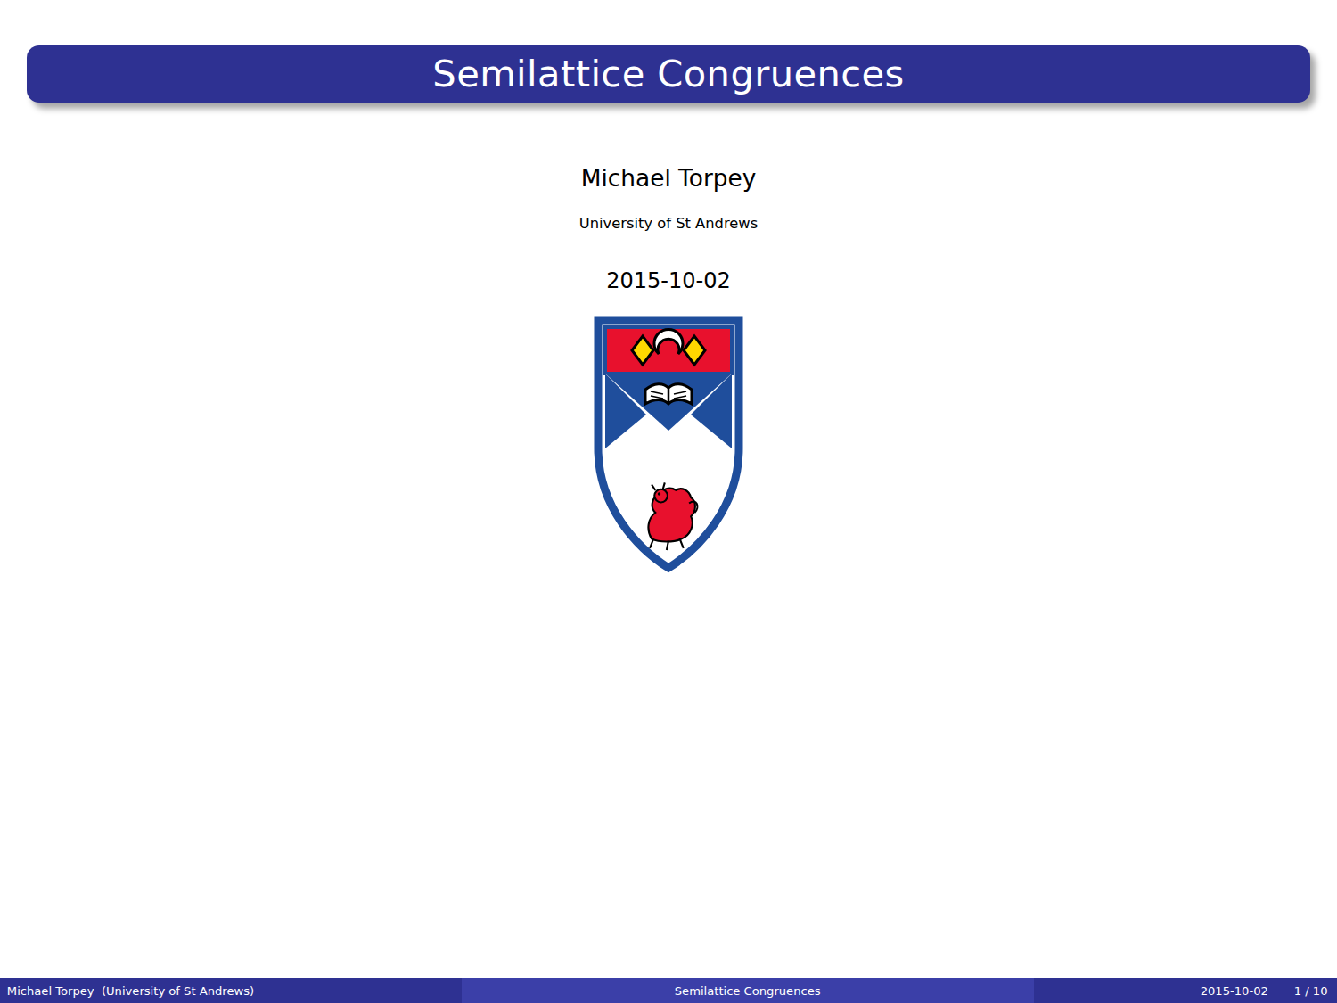Semilattice Congruences
Michael Torpey
University of St Andrews
2015-10-02
Michael Torpey (University of St Andrews)
Semilattice Congruences
2015-10-021 / 10